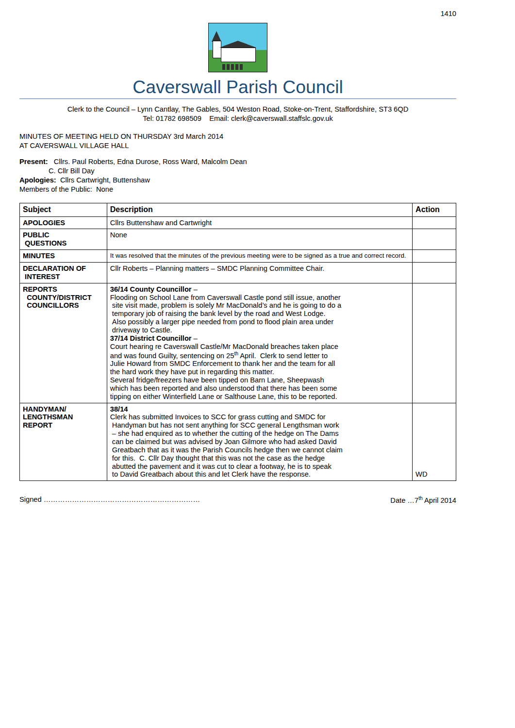1410
Caverswall Parish Council
Clerk to the Council – Lynn Cantlay, The Gables, 504 Weston Road, Stoke-on-Trent, Staffordshire, ST3 6QD
Tel: 01782 698509 Email: clerk@caverswall.staffslc.gov.uk
MINUTES OF MEETING HELD ON THURSDAY 3rd March 2014
AT CAVERSWALL VILLAGE HALL
Present: Cllrs. Paul Roberts, Edna Durose, Ross Ward, Malcolm Dean
C. Cllr Bill Day
Apologies: Cllrs Cartwright, Buttenshaw
Members of the Public: None
| Subject | Description | Action |
| --- | --- | --- |
| APOLOGIES | Cllrs Buttenshaw and Cartwright | |
| PUBLIC QUESTIONS | None | |
| MINUTES | It was resolved that the minutes of the previous meeting were to be signed as a true and correct record. | |
| DECLARATION OF INTEREST | Cllr Roberts – Planning matters – SMDC Planning Committee Chair. | |
| REPORTS COUNTY/DISTRICT COUNCILLORS | 36/14 County Councillor – Flooding on School Lane from Caverswall Castle pond still issue, another site visit made, problem is solely Mr MacDonald’s and he is going to do a temporary job of raising the bank level by the road and West Lodge. Also possibly a larger pipe needed from pond to flood plain area under driveway to Castle. 37/14 District Councillor – Court hearing re Caverswall Castle/Mr MacDonald breaches taken place and was found Guilty, sentencing on 25 th April. Clerk to send letter to Julie Howard from SMDC Enforcement to thank her and the team for all the hard work they have put in regarding this matter. Several fridge/freezers have been tipped on Barn Lane, Sheepwash which has been reported and also understood that there has been some tipping on either Winterfield Lane or Salthouse Lane, this to be reported. | |
| HANDYMAN/ LENGTHSMAN REPORT | 38/14 Clerk has submitted Invoices to SCC for grass cutting and SMDC for Handyman but has not sent anything for SCC general Lengthsman work – she had enquired as to whether the cutting of the hedge on The Dams can be claimed but was advised by Joan Gilmore who had asked David Greatbach that as it was the Parish Councils hedge then we cannot claim for this. C. Cllr Day thought that this was not the case as the hedge abutted the pavement and it was cut to clear a footway, he is to speak to David Greatbach about this and let Clerk have the response. | WD |
Signed ………………………………………………………… Date …7th April 2014